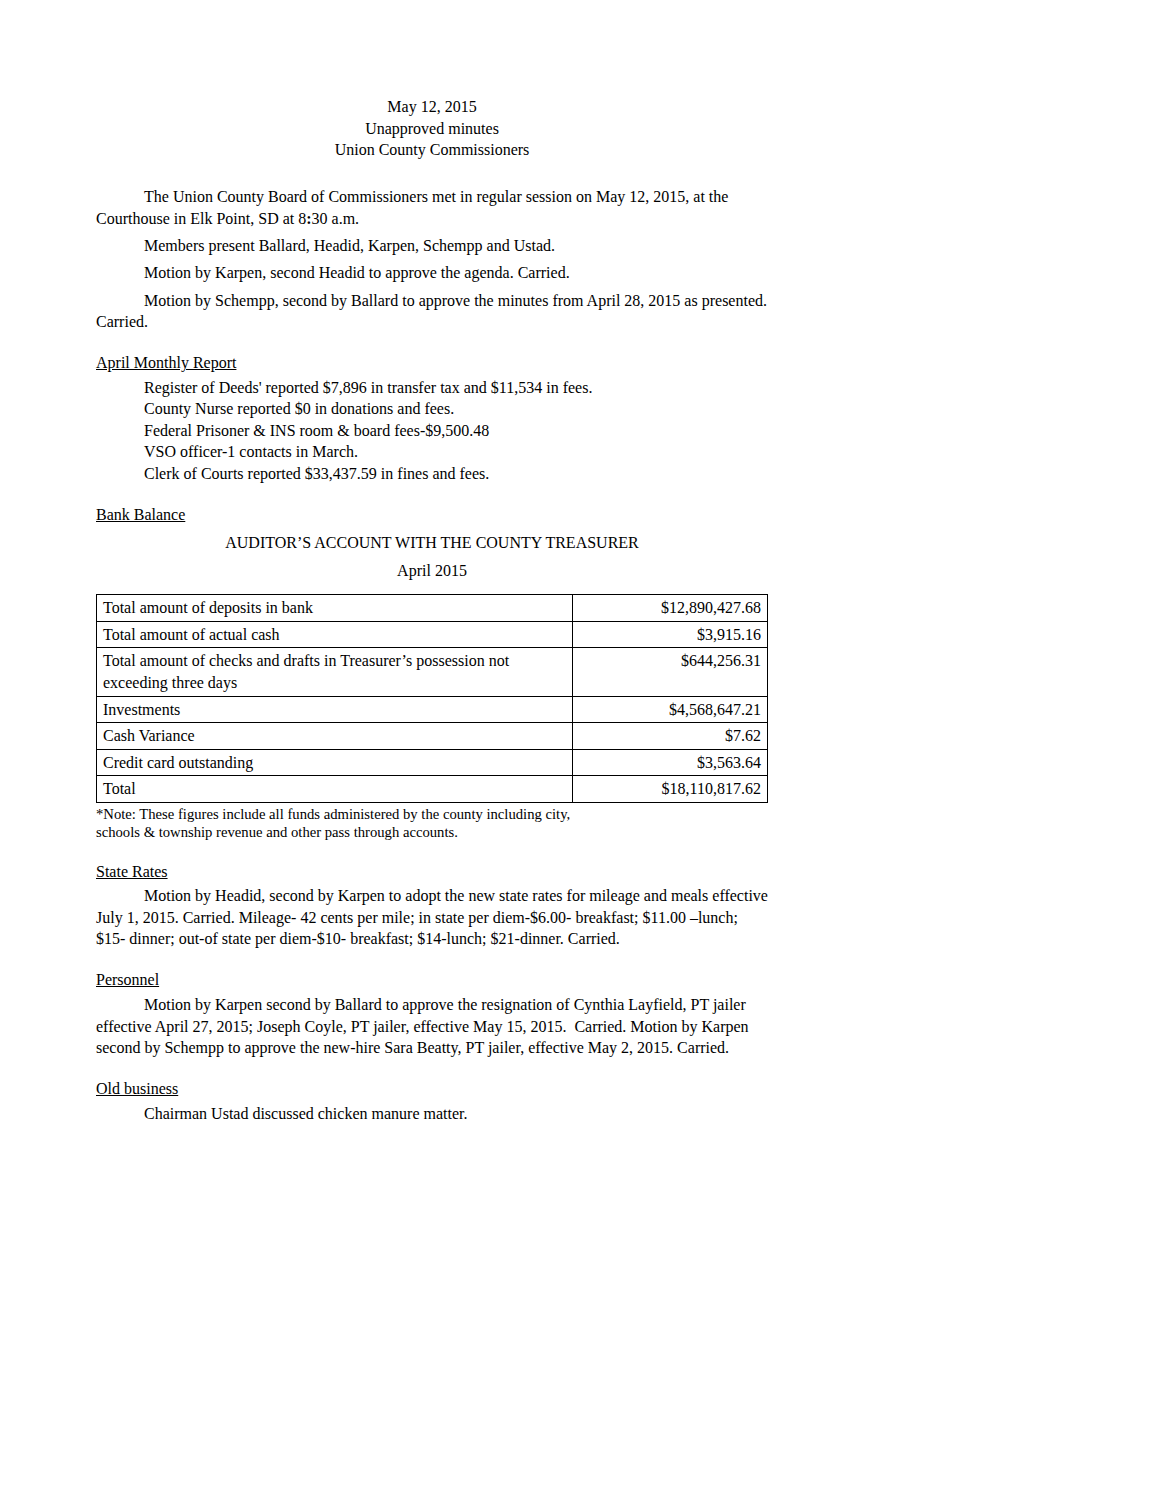May 12, 2015
Unapproved minutes
Union County Commissioners
The Union County Board of Commissioners met in regular session on May 12, 2015, at the Courthouse in Elk Point, SD at 8: 30 a.m.
Members present Ballard, Headid, Karpen, Schempp and Ustad.
Motion by Karpen, second Headid to approve the agenda. Carried.
Motion by Schempp, second by Ballard to approve the minutes from April 28, 2015 as presented. Carried.
April Monthly Report
Register of Deeds' reported $7,896 in transfer tax and $11,534 in fees.
County Nurse reported $0 in donations and fees.
Federal Prisoner & INS room & board fees-$9,500.48
VSO officer-1 contacts in March.
Clerk of Courts reported $33,437.59 in fines and fees.
Bank Balance
AUDITOR’S ACCOUNT WITH THE COUNTY TREASURER
April 2015
| Total amount of deposits in bank | $12,890,427.68 |
| Total amount of actual cash | $3,915.16 |
| Total amount of checks and drafts in Treasurer’s possession not exceeding three days | $644,256.31 |
| Investments | $4,568,647.21 |
| Cash Variance | $7.62 |
| Credit card outstanding | $3,563.64 |
| Total | $18,110,817.62 |
*Note: These figures include all funds administered by the county including city,
schools & township revenue and other pass through accounts.
State Rates
Motion by Headid, second by Karpen to adopt the new state rates for mileage and meals effective July 1, 2015. Carried. Mileage- 42 cents per mile; in state per diem-$6.00- breakfast; $11.00 –lunch; $15- dinner; out-of state per diem-$10- breakfast; $14-lunch; $21-dinner. Carried.
Personnel
Motion by Karpen second by Ballard to approve the resignation of Cynthia Layfield, PT jailer effective April 27, 2015; Joseph Coyle, PT jailer, effective May 15, 2015. Carried. Motion by Karpen second by Schempp to approve the new-hire Sara Beatty, PT jailer, effective May 2, 2015. Carried.
Old business
Chairman Ustad discussed chicken manure matter.